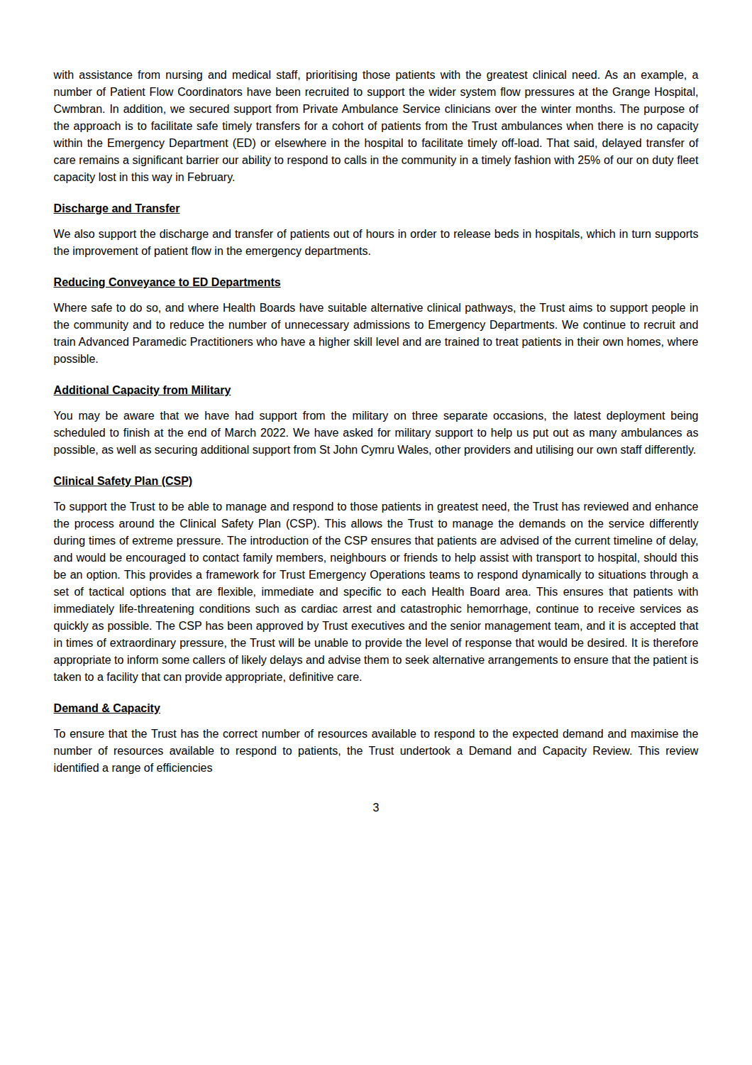with assistance from nursing and medical staff, prioritising those patients with the greatest clinical need. As an example, a number of Patient Flow Coordinators have been recruited to support the wider system flow pressures at the Grange Hospital, Cwmbran. In addition, we secured support from Private Ambulance Service clinicians over the winter months. The purpose of the approach is to facilitate safe timely transfers for a cohort of patients from the Trust ambulances when there is no capacity within the Emergency Department (ED) or elsewhere in the hospital to facilitate timely off-load. That said, delayed transfer of care remains a significant barrier our ability to respond to calls in the community in a timely fashion with 25% of our on duty fleet capacity lost in this way in February.
Discharge and Transfer
We also support the discharge and transfer of patients out of hours in order to release beds in hospitals, which in turn supports the improvement of patient flow in the emergency departments.
Reducing Conveyance to ED Departments
Where safe to do so, and where Health Boards have suitable alternative clinical pathways, the Trust aims to support people in the community and to reduce the number of unnecessary admissions to Emergency Departments. We continue to recruit and train Advanced Paramedic Practitioners who have a higher skill level and are trained to treat patients in their own homes, where possible.
Additional Capacity from Military
You may be aware that we have had support from the military on three separate occasions, the latest deployment being scheduled to finish at the end of March 2022. We have asked for military support to help us put out as many ambulances as possible, as well as securing additional support from St John Cymru Wales, other providers and utilising our own staff differently.
Clinical Safety Plan (CSP)
To support the Trust to be able to manage and respond to those patients in greatest need, the Trust has reviewed and enhance the process around the Clinical Safety Plan (CSP). This allows the Trust to manage the demands on the service differently during times of extreme pressure. The introduction of the CSP ensures that patients are advised of the current timeline of delay, and would be encouraged to contact family members, neighbours or friends to help assist with transport to hospital, should this be an option. This provides a framework for Trust Emergency Operations teams to respond dynamically to situations through a set of tactical options that are flexible, immediate and specific to each Health Board area. This ensures that patients with immediately life-threatening conditions such as cardiac arrest and catastrophic hemorrhage, continue to receive services as quickly as possible. The CSP has been approved by Trust executives and the senior management team, and it is accepted that in times of extraordinary pressure, the Trust will be unable to provide the level of response that would be desired. It is therefore appropriate to inform some callers of likely delays and advise them to seek alternative arrangements to ensure that the patient is taken to a facility that can provide appropriate, definitive care.
Demand & Capacity
To ensure that the Trust has the correct number of resources available to respond to the expected demand and maximise the number of resources available to respond to patients, the Trust undertook a Demand and Capacity Review. This review identified a range of efficiencies
3